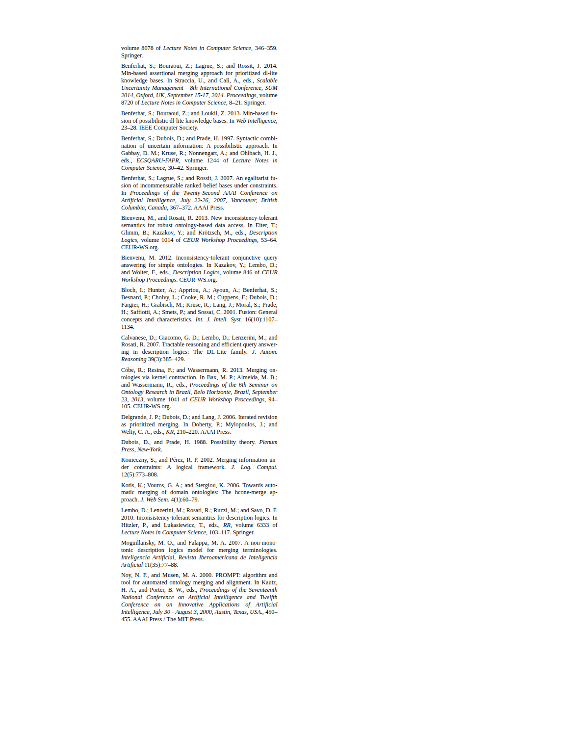volume 8078 of Lecture Notes in Computer Science, 346–359. Springer.
Benferhat, S.; Bouraoui, Z.; Lagrue, S.; and Rossit, J. 2014. Min-based assertional merging approach for prioritized dl-lite knowledge bases. In Straccia, U., and Calì, A., eds., Scalable Uncertainty Management - 8th International Conference, SUM 2014, Oxford, UK, September 15-17, 2014. Proceedings, volume 8720 of Lecture Notes in Computer Science, 8–21. Springer.
Benferhat, S.; Bouraoui, Z.; and Loukil, Z. 2013. Min-based fusion of possibilistic dl-lite knowledge bases. In Web Intelligence, 23–28. IEEE Computer Society.
Benferhat, S.; Dubois, D.; and Prade, H. 1997. Syntactic combination of uncertain information: A possibilistic approach. In Gabbay, D. M.; Kruse, R.; Nonnengart, A.; and Ohlbach, H. J., eds., ECSQARU-FAPR, volume 1244 of Lecture Notes in Computer Science, 30–42. Springer.
Benferhat, S.; Lagrue, S.; and Rossit, J. 2007. An egalitarist fusion of incommensurable ranked belief bases under constraints. In Proceedings of the Twenty-Second AAAI Conference on Artificial Intelligence, July 22-26, 2007, Vancouver, British Columbia, Canada, 367–372. AAAI Press.
Bienvenu, M., and Rosati, R. 2013. New inconsistency-tolerant semantics for robust ontology-based data access. In Eiter, T.; Glimm, B.; Kazakov, Y.; and Krötzsch, M., eds., Description Logics, volume 1014 of CEUR Workshop Proceedings, 53–64. CEUR-WS.org.
Bienvenu, M. 2012. Inconsistency-tolerant conjunctive query answering for simple ontologies. In Kazakov, Y.; Lembo, D.; and Wolter, F., eds., Description Logics, volume 846 of CEUR Workshop Proceedings. CEUR-WS.org.
Bloch, I.; Hunter, A.; Appriou, A.; Ayoun, A.; Benferhat, S.; Besnard, P.; Cholvy, L.; Cooke, R. M.; Cuppens, F.; Dubois, D.; Fargier, H.; Grabisch, M.; Kruse, R.; Lang, J.; Moral, S.; Prade, H.; Saffiotti, A.; Smets, P.; and Sossai, C. 2001. Fusion: General concepts and characteristics. Int. J. Intell. Syst. 16(10):1107–1134.
Calvanese, D.; Giacomo, G. D.; Lembo, D.; Lenzerini, M.; and Rosati, R. 2007. Tractable reasoning and efficient query answering in description logics: The DL-Lite family. J. Autom. Reasoning 39(3):385–429.
Cóbe, R.; Resina, F.; and Wassermann, R. 2013. Merging ontologies via kernel contraction. In Bax, M. P.; Almeida, M. B.; and Wassermann, R., eds., Proceedings of the 6th Seminar on Ontology Research in Brazil, Belo Horizonte, Brazil, September 23, 2013, volume 1041 of CEUR Workshop Proceedings, 94–105. CEUR-WS.org.
Delgrande, J. P.; Dubois, D.; and Lang, J. 2006. Iterated revision as prioritized merging. In Doherty, P.; Mylopoulos, J.; and Welty, C. A., eds., KR, 210–220. AAAI Press.
Dubois, D., and Prade, H. 1988. Possibility theory. Plenum Press, New-York.
Konieczny, S., and Pérez, R. P. 2002. Merging information under constraints: A logical framework. J. Log. Comput. 12(5):773–808.
Kotis, K.; Vouros, G. A.; and Stergiou, K. 2006. Towards automatic merging of domain ontologies: The hcone-merge approach. J. Web Sem. 4(1):60–79.
Lembo, D.; Lenzerini, M.; Rosati, R.; Ruzzi, M.; and Savo, D. F. 2010. Inconsistency-tolerant semantics for description logics. In Hitzler, P., and Lukasiewicz, T., eds., RR, volume 6333 of Lecture Notes in Computer Science, 103–117. Springer.
Moguillansky, M. O., and Falappa, M. A. 2007. A non-monotonic description logics model for merging terminologies. Inteligencia Artificial, Revista Iberoamericana de Inteligencia Artificial 11(35):77–88.
Noy, N. F., and Musen, M. A. 2000. PROMPT: algorithm and tool for automated ontology merging and alignment. In Kautz, H. A., and Porter, B. W., eds., Proceedings of the Seventeenth National Conference on Artificial Intelligence and Twelfth Conference on on Innovative Applications of Artificial Intelligence, July 30 - August 3, 2000, Austin, Texas, USA., 450–455. AAAI Press / The MIT Press.